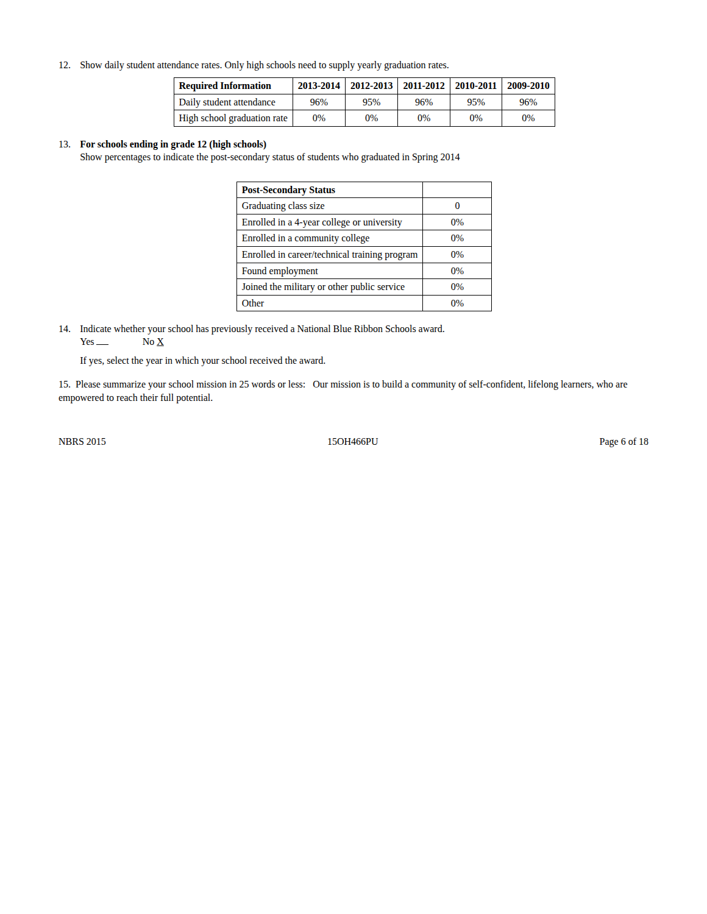12. Show daily student attendance rates. Only high schools need to supply yearly graduation rates.
| Required Information | 2013-2014 | 2012-2013 | 2011-2012 | 2010-2011 | 2009-2010 |
| --- | --- | --- | --- | --- | --- |
| Daily student attendance | 96% | 95% | 96% | 95% | 96% |
| High school graduation rate | 0% | 0% | 0% | 0% | 0% |
13. For schools ending in grade 12 (high schools)
Show percentages to indicate the post-secondary status of students who graduated in Spring 2014
| Post-Secondary Status | |
| --- | --- |
| Graduating class size | 0 |
| Enrolled in a 4-year college or university | 0% |
| Enrolled in a community college | 0% |
| Enrolled in career/technical training program | 0% |
| Found employment | 0% |
| Joined the military or other public service | 0% |
| Other | 0% |
14. Indicate whether your school has previously received a National Blue Ribbon Schools award.
Yes No X
If yes, select the year in which your school received the award.
15. Please summarize your school mission in 25 words or less: Our mission is to build a community of self-confident, lifelong learners, who are empowered to reach their full potential.
NBRS 2015 15OH466PU Page 6 of 18